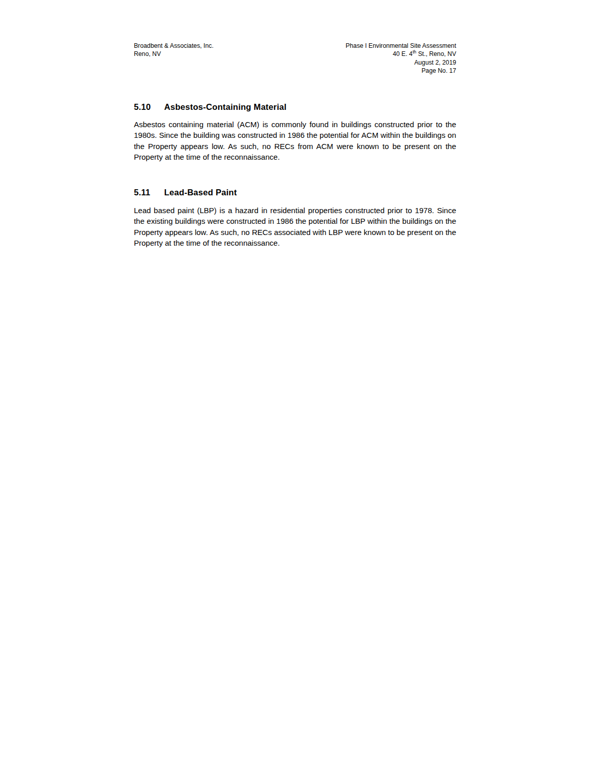Broadbent & Associates, Inc.
Reno, NV
Phase I Environmental Site Assessment
40 E. 4th St., Reno, NV
August 2, 2019
Page No. 17
5.10 Asbestos-Containing Material
Asbestos containing material (ACM) is commonly found in buildings constructed prior to the 1980s. Since the building was constructed in 1986 the potential for ACM within the buildings on the Property appears low. As such, no RECs from ACM were known to be present on the Property at the time of the reconnaissance.
5.11 Lead-Based Paint
Lead based paint (LBP) is a hazard in residential properties constructed prior to 1978. Since the existing buildings were constructed in 1986 the potential for LBP within the buildings on the Property appears low. As such, no RECs associated with LBP were known to be present on the Property at the time of the reconnaissance.